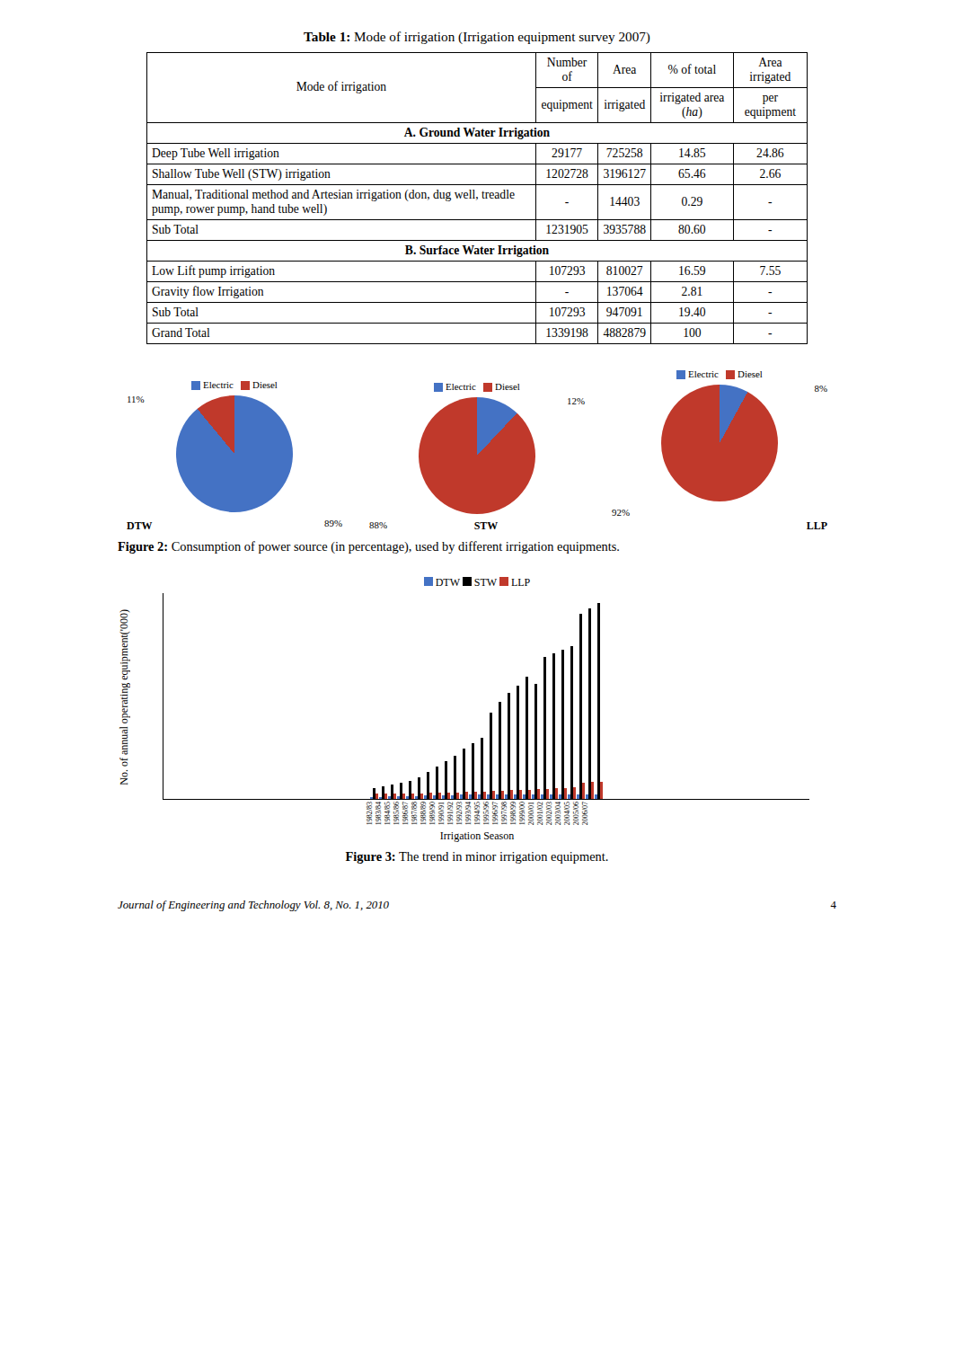Table 1: Mode of irrigation (Irrigation equipment survey 2007)
| Mode of irrigation | Number of | Area | % of total | Area irrigated |
| --- | --- | --- | --- | --- |
| equipment | irrigated | irrigated area ( ha ) | per equipment |
| A. Ground Water Irrigation |
| Deep Tube Well irrigation | 29177 | 725258 | 14.85 | 24.86 |
| Shallow Tube Well (STW) irrigation | 1202728 | 3196127 | 65.46 | 2.66 |
| Manual, Traditional method and Artesian irrigation (don, dug well, treadle pump, rower pump, hand tube well) | - | 14403 | 0.29 | - |
| Sub Total | 1231905 | 3935788 | 80.60 | - |
| B. Surface Water Irrigation |
| Low Lift pump irrigation | 107293 | 810027 | 16.59 | 7.55 |
| Gravity flow Irrigation | - | 137064 | 2.81 | - |
| Sub Total | 107293 | 947091 | 19.40 | - |
| Grand Total | 1339198 | 4882879 | 100 | - |
Electric Diesel
11%
DTW 89%
Electric Diesel
12%
88% STW
Electric Diesel
8%
92% LLP
Figure 2: Consumption of power source (in percentage), used by different irrigation equipments.
DTW STW LLP
No. of annual operating equipment('000)
1982/831983/841984/851985/861986/871987/881988/891989/901990/911991/921992/931993/941994/951995/961996/971997/981998/991999/002000/012001/022002/032003/042004/052005/062006/07
Irrigation Season
Figure 3: The trend in minor irrigation equipment.
Journal of Engineering and Technology Vol. 8, No. 1, 2010 4